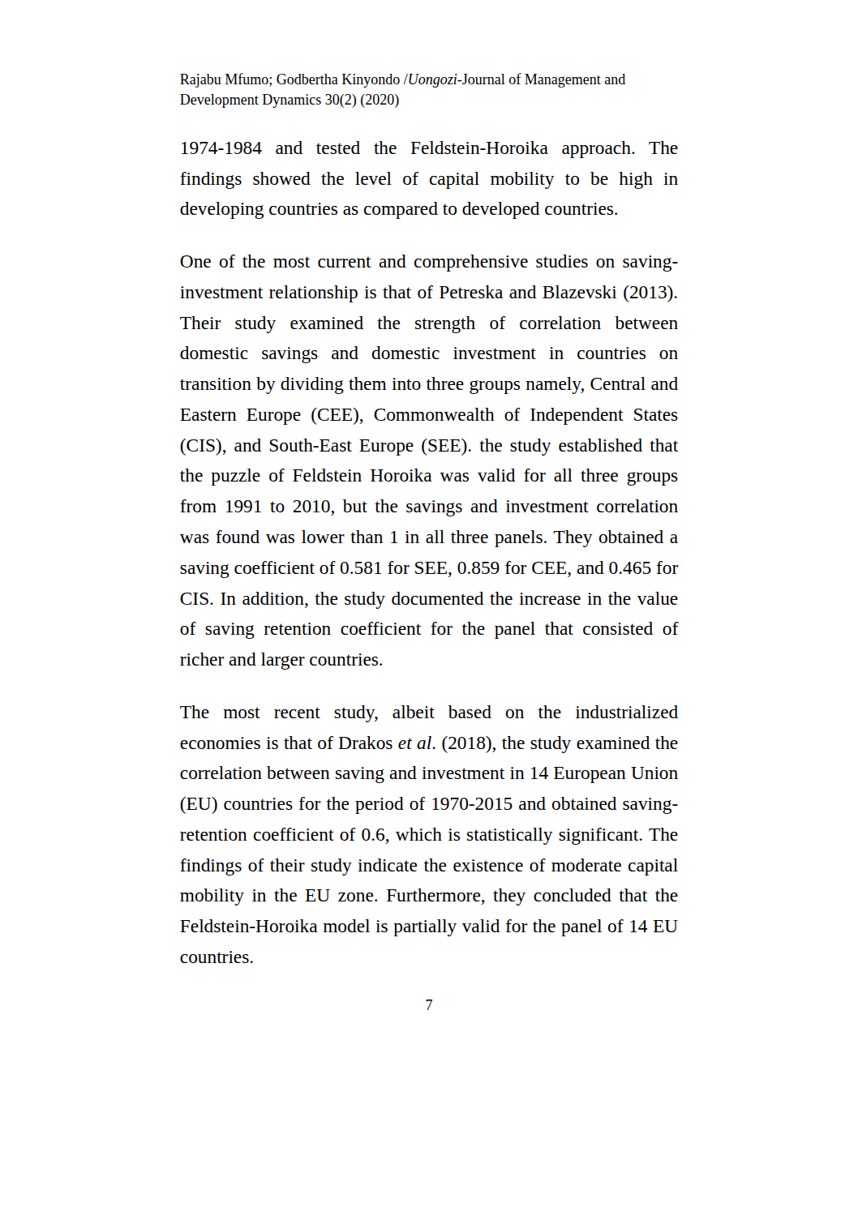Rajabu Mfumo; Godbertha Kinyondo /Uongozi-Journal of Management and Development Dynamics 30(2) (2020)
1974-1984 and tested the Feldstein-Horoika approach. The findings showed the level of capital mobility to be high in developing countries as compared to developed countries.
One of the most current and comprehensive studies on saving-investment relationship is that of Petreska and Blazevski (2013). Their study examined the strength of correlation between domestic savings and domestic investment in countries on transition by dividing them into three groups namely, Central and Eastern Europe (CEE), Commonwealth of Independent States (CIS), and South-East Europe (SEE). the study established that the puzzle of Feldstein Horoika was valid for all three groups from 1991 to 2010, but the savings and investment correlation was found was lower than 1 in all three panels. They obtained a saving coefficient of 0.581 for SEE, 0.859 for CEE, and 0.465 for CIS. In addition, the study documented the increase in the value of saving retention coefficient for the panel that consisted of richer and larger countries.
The most recent study, albeit based on the industrialized economies is that of Drakos et al. (2018), the study examined the correlation between saving and investment in 14 European Union (EU) countries for the period of 1970-2015 and obtained saving-retention coefficient of 0.6, which is statistically significant. The findings of their study indicate the existence of moderate capital mobility in the EU zone. Furthermore, they concluded that the Feldstein-Horoika model is partially valid for the panel of 14 EU countries.
7